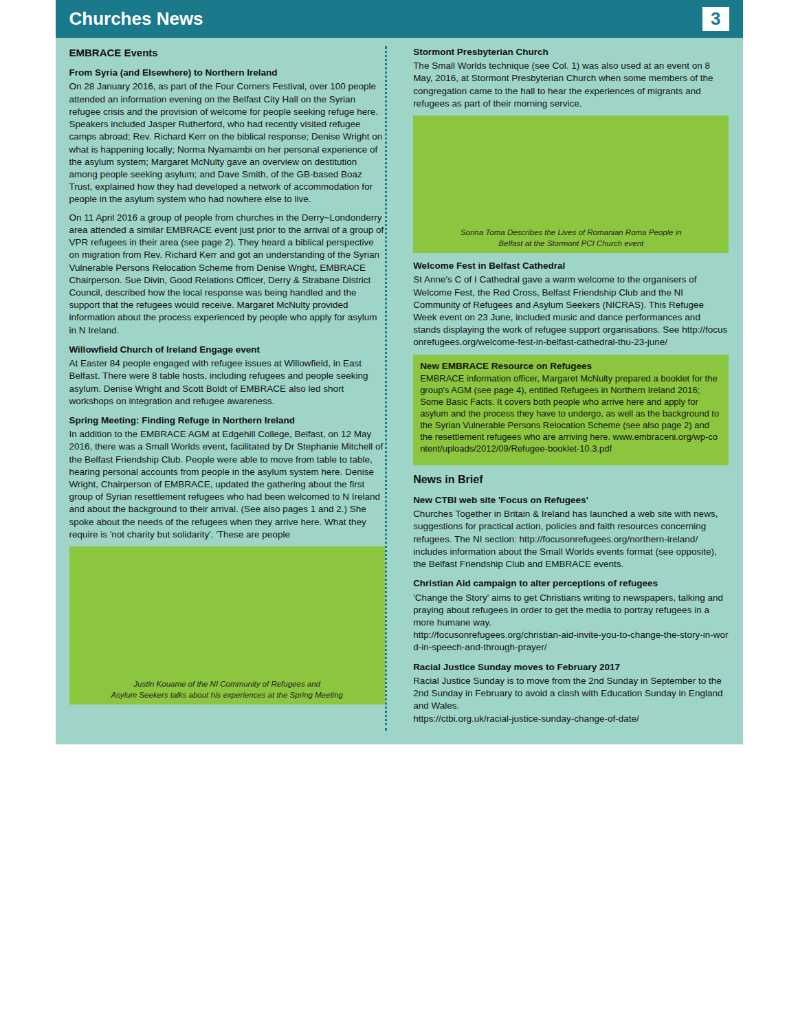Churches News
3
EMBRACE Events
From Syria (and Elsewhere) to Northern Ireland
On 28 January 2016, as part of the Four Corners Festival, over 100 people attended an information evening on the Belfast City Hall on the Syrian refugee crisis and the provision of welcome for people seeking refuge here. Speakers included Jasper Rutherford, who had recently visited refugee camps abroad; Rev. Richard Kerr on the biblical response; Denise Wright on what is happening locally; Norma Nyamambi on her personal experience of the asylum system; Margaret McNulty gave an overview on destitution among people seeking asylum; and Dave Smith, of the GB-based Boaz Trust, explained how they had developed a network of accommodation for people in the asylum system who had nowhere else to live.
On 11 April 2016 a group of people from churches in the Derry~Londonderry area attended a similar EMBRACE event just prior to the arrival of a group of VPR refugees in their area (see page 2). They heard a biblical perspective on migration from Rev. Richard Kerr and got an understanding of the Syrian Vulnerable Persons Relocation Scheme from Denise Wright, EMBRACE Chairperson. Sue Divin, Good Relations Officer, Derry & Strabane District Council, described how the local response was being handled and the support that the refugees would receive. Margaret McNulty provided information about the process experienced by people who apply for asylum in N Ireland.
Willowfield Church of Ireland Engage event
At Easter 84 people engaged with refugee issues at Willowfield, in East Belfast. There were 8 table hosts, including refugees and people seeking asylum. Denise Wright and Scott Boldt of EMBRACE also led short workshops on integration and refugee awareness.
Spring Meeting: Finding Refuge in Northern Ireland
In addition to the EMBRACE AGM at Edgehill College, Belfast, on 12 May 2016, there was a Small Worlds event, facilitated by Dr Stephanie Mitchell of the Belfast Friendship Club. People were able to move from table to table, hearing personal accounts from people in the asylum system here. Denise Wright, Chairperson of EMBRACE, updated the gathering about the first group of Syrian resettlement refugees who had been welcomed to N Ireland and about the background to their arrival. (See also pages 1 and 2.) She spoke about the needs of the refugees when they arrive here. What they require is 'not charity but solidarity'. 'These are people
Justin Kouame of the NI Community of Refugees and
Asylum Seekers talks about his experiences at the Spring Meeting
Stormont Presbyterian Church
The Small Worlds technique (see Col. 1) was also used at an event on 8 May, 2016, at Stormont Presbyterian Church when some members of the congregation came to the hall to hear the experiences of migrants and refugees as part of their morning service.
Sorina Toma Describes the Lives of Romanian Roma People in
Belfast at the Stormont PCI Church event
Welcome Fest in Belfast Cathedral
St Anne's C of I Cathedral gave a warm welcome to the organisers of Welcome Fest, the Red Cross, Belfast Friendship Club and the NI Community of Refugees and Asylum Seekers (NICRAS). This Refugee Week event on 23 June, included music and dance performances and stands displaying the work of refugee support organisations. See http://focusonrefugees.org/welcome-fest-in-belfast-cathedral-thu-23-june/
New EMBRACE Resource on Refugees
EMBRACE information officer, Margaret McNulty prepared a booklet for the group's AGM (see page 4), entitled Refugees in Northern Ireland 2016; Some Basic Facts. It covers both people who arrive here and apply for asylum and the process they have to undergo, as well as the background to the Syrian Vulnerable Persons Relocation Scheme (see also page 2) and the resettlement refugees who are arriving here. www.embraceni.org/wp-content/uploads/2012/09/Refugee-booklet-10.3.pdf
News in Brief
New CTBI web site 'Focus on Refugees'
Churches Together in Britain & Ireland has launched a web site with news, suggestions for practical action, policies and faith resources concerning refugees. The NI section: http://focusonrefugees.org/northern-ireland/ includes information about the Small Worlds events format (see opposite), the Belfast Friendship Club and EMBRACE events.
Christian Aid campaign to alter perceptions of refugees
'Change the Story' aims to get Christians writing to newspapers, talking and praying about refugees in order to get the media to portray refugees in a more humane way.
http://focusonrefugees.org/christian-aid-invite-you-to-change-the-story-in-word-in-speech-and-through-prayer/
Racial Justice Sunday moves to February 2017
Racial Justice Sunday is to move from the 2nd Sunday in September to the 2nd Sunday in February to avoid a clash with Education Sunday in England and Wales.
https://ctbi.org.uk/racial-justice-sunday-change-of-date/